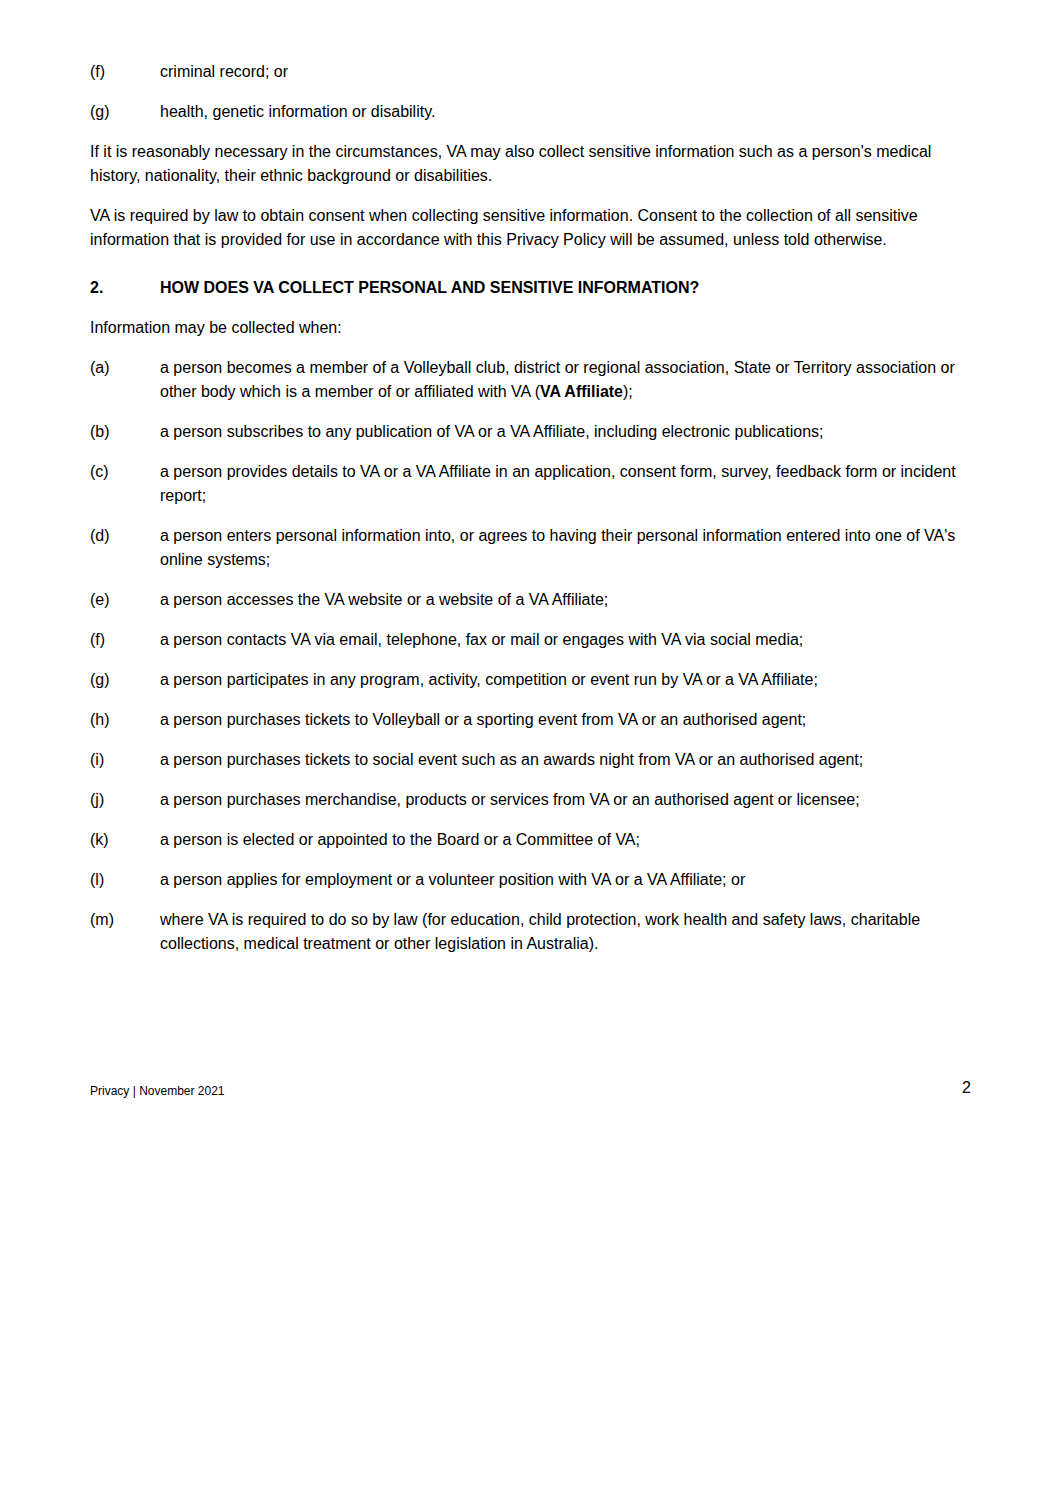(f) criminal record; or
(g) health, genetic information or disability.
If it is reasonably necessary in the circumstances, VA may also collect sensitive information such as a person's medical history, nationality, their ethnic background or disabilities.
VA is required by law to obtain consent when collecting sensitive information. Consent to the collection of all sensitive information that is provided for use in accordance with this Privacy Policy will be assumed, unless told otherwise.
2. HOW DOES VA COLLECT PERSONAL AND SENSITIVE INFORMATION?
Information may be collected when:
(a) a person becomes a member of a Volleyball club, district or regional association, State or Territory association or other body which is a member of or affiliated with VA (VA Affiliate);
(b) a person subscribes to any publication of VA or a VA Affiliate, including electronic publications;
(c) a person provides details to VA or a VA Affiliate in an application, consent form, survey, feedback form or incident report;
(d) a person enters personal information into, or agrees to having their personal information entered into one of VA's online systems;
(e) a person accesses the VA website or a website of a VA Affiliate;
(f) a person contacts VA via email, telephone, fax or mail or engages with VA via social media;
(g) a person participates in any program, activity, competition or event run by VA or a VA Affiliate;
(h) a person purchases tickets to Volleyball or a sporting event from VA or an authorised agent;
(i) a person purchases tickets to social event such as an awards night from VA or an authorised agent;
(j) a person purchases merchandise, products or services from VA or an authorised agent or licensee;
(k) a person is elected or appointed to the Board or a Committee of VA;
(l) a person applies for employment or a volunteer position with VA or a VA Affiliate; or
(m) where VA is required to do so by law (for education, child protection, work health and safety laws, charitable collections, medical treatment or other legislation in Australia).
Privacy | November 2021
2